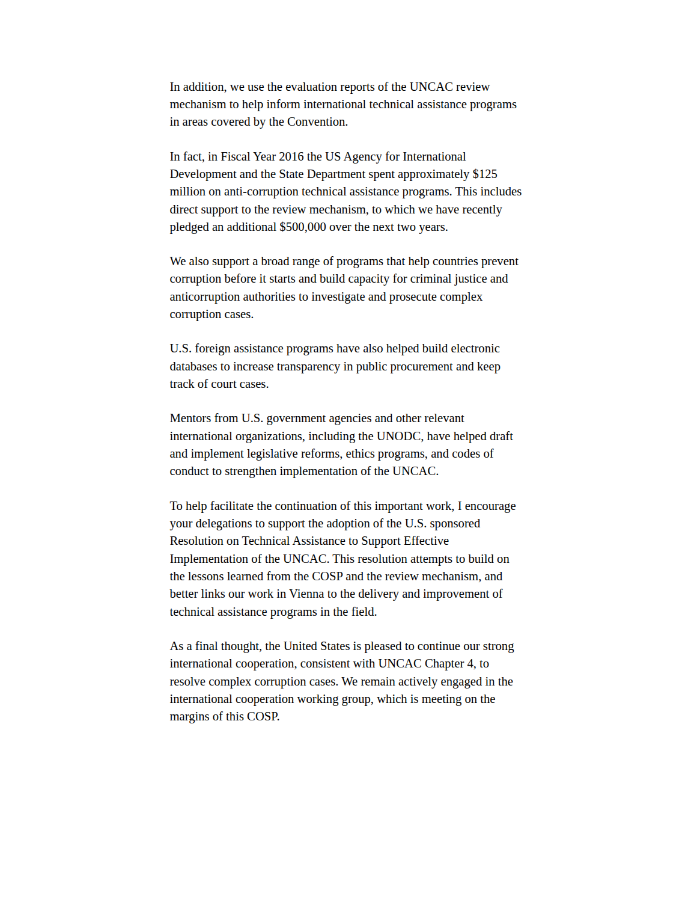In addition, we use the evaluation reports of the UNCAC review mechanism to help inform international technical assistance programs in areas covered by the Convention.
In fact, in Fiscal Year 2016 the US Agency for International Development and the State Department spent approximately $125 million on anti-corruption technical assistance programs. This includes direct support to the review mechanism, to which we have recently pledged an additional $500,000 over the next two years.
We also support a broad range of programs that help countries prevent corruption before it starts and build capacity for criminal justice and anticorruption authorities to investigate and prosecute complex corruption cases.
U.S. foreign assistance programs have also helped build electronic databases to increase transparency in public procurement and keep track of court cases.
Mentors from U.S. government agencies and other relevant international organizations, including the UNODC, have helped draft and implement legislative reforms, ethics programs, and codes of conduct to strengthen implementation of the UNCAC.
To help facilitate the continuation of this important work, I encourage your delegations to support the adoption of the U.S. sponsored Resolution on Technical Assistance to Support Effective Implementation of the UNCAC. This resolution attempts to build on the lessons learned from the COSP and the review mechanism, and better links our work in Vienna to the delivery and improvement of technical assistance programs in the field.
As a final thought, the United States is pleased to continue our strong international cooperation, consistent with UNCAC Chapter 4, to resolve complex corruption cases. We remain actively engaged in the international cooperation working group, which is meeting on the margins of this COSP.